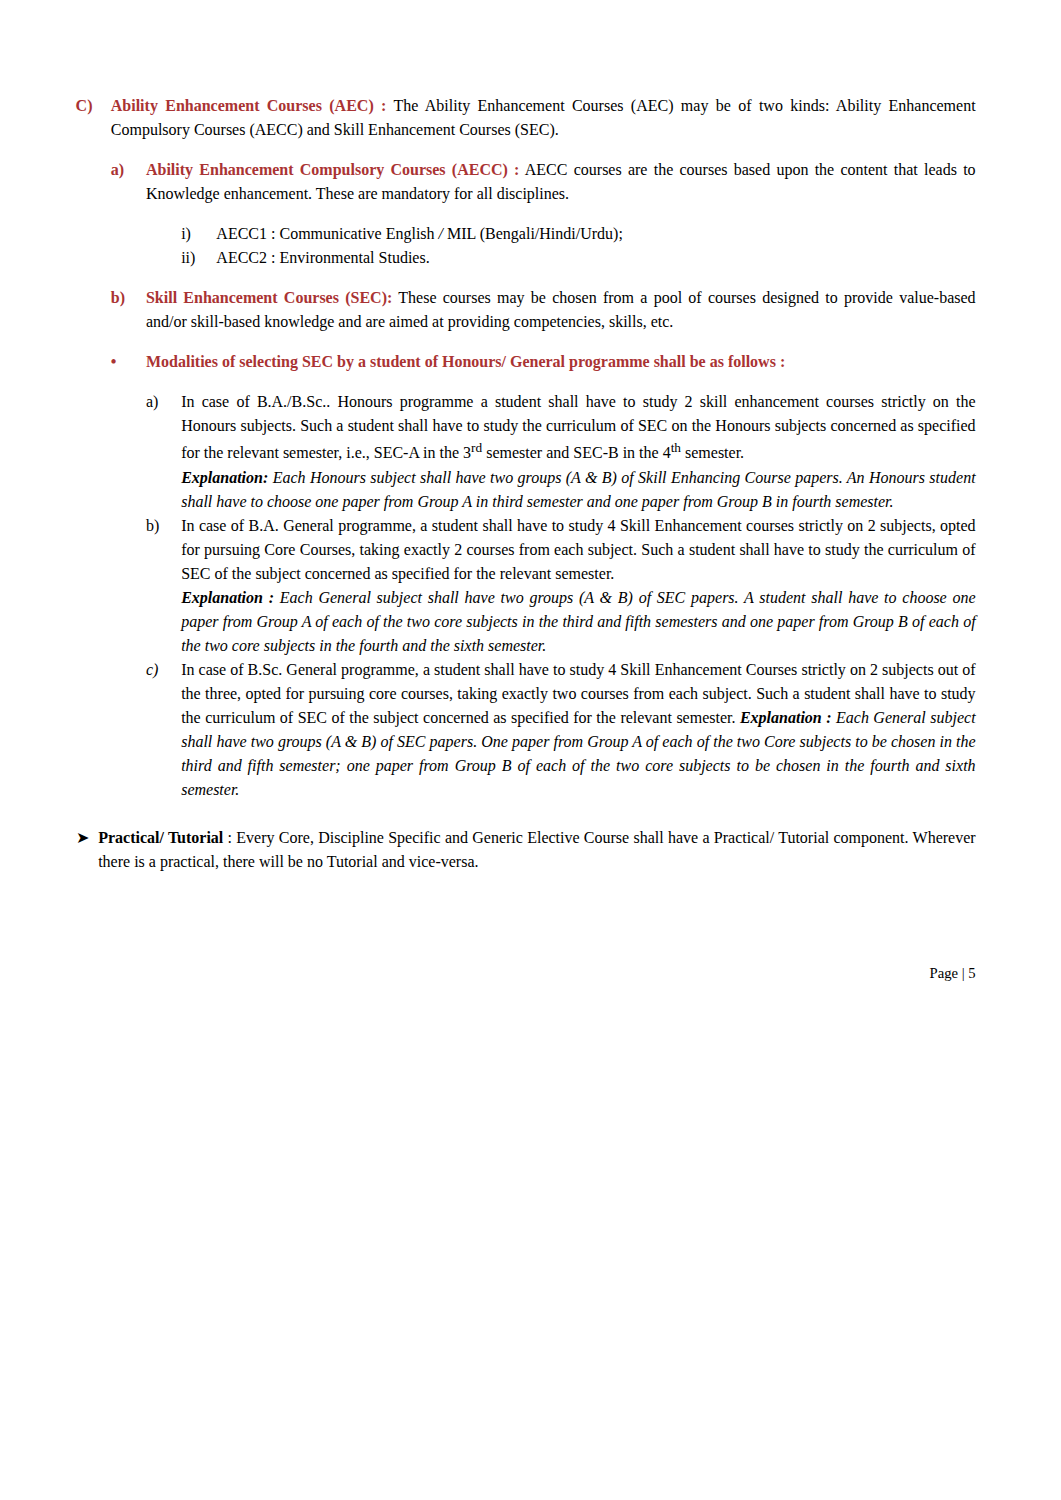C)
Ability Enhancement Courses (AEC) : The Ability Enhancement Courses (AEC) may be of two kinds: Ability Enhancement Compulsory Courses (AECC) and Skill Enhancement Courses (SEC).
a)
Ability Enhancement Compulsory Courses (AECC) : AECC courses are the courses based upon the content that leads to Knowledge enhancement. These are mandatory for all disciplines.
i)
AECC1 : Communicative English / MIL (Bengali/Hindi/Urdu);
ii)
AECC2 : Environmental Studies.
b)
Skill Enhancement Courses (SEC): These courses may be chosen from a pool of courses designed to provide value-based and/or skill-based knowledge and are aimed at providing competencies, skills, etc.
•
Modalities of selecting SEC by a student of Honours/ General programme shall be as follows :
a)
In case of B.A./B.Sc.. Honours programme a student shall have to study 2 skill enhancement courses strictly on the Honours subjects. Such a student shall have to study the curriculum of SEC on the Honours subjects concerned as specified for the relevant semester, i.e., SEC-A in the 3rd semester and SEC-B in the 4th semester.
Explanation: Each Honours subject shall have two groups (A & B) of Skill Enhancing Course papers. An Honours student shall have to choose one paper from Group A in third semester and one paper from Group B in fourth semester.
b)
In case of B.A. General programme, a student shall have to study 4 Skill Enhancement courses strictly on 2 subjects, opted for pursuing Core Courses, taking exactly 2 courses from each subject. Such a student shall have to study the curriculum of SEC of the subject concerned as specified for the relevant semester.
Explanation : Each General subject shall have two groups (A & B) of SEC papers. A student shall have to choose one paper from Group A of each of the two core subjects in the third and fifth semesters and one paper from Group B of each of the two core subjects in the fourth and the sixth semester.
c)
In case of B.Sc. General programme, a student shall have to study 4 Skill Enhancement Courses strictly on 2 subjects out of the three, opted for pursuing core courses, taking exactly two courses from each subject. Such a student shall have to study the curriculum of SEC of the subject concerned as specified for the relevant semester. Explanation : Each General subject shall have two groups (A & B) of SEC papers. One paper from Group A of each of the two Core subjects to be chosen in the third and fifth semester; one paper from Group B of each of the two core subjects to be chosen in the fourth and sixth semester.
➤
Practical/ Tutorial : Every Core, Discipline Specific and Generic Elective Course shall have a Practical/ Tutorial component. Wherever there is a practical, there will be no Tutorial and vice-versa.
Page | 5